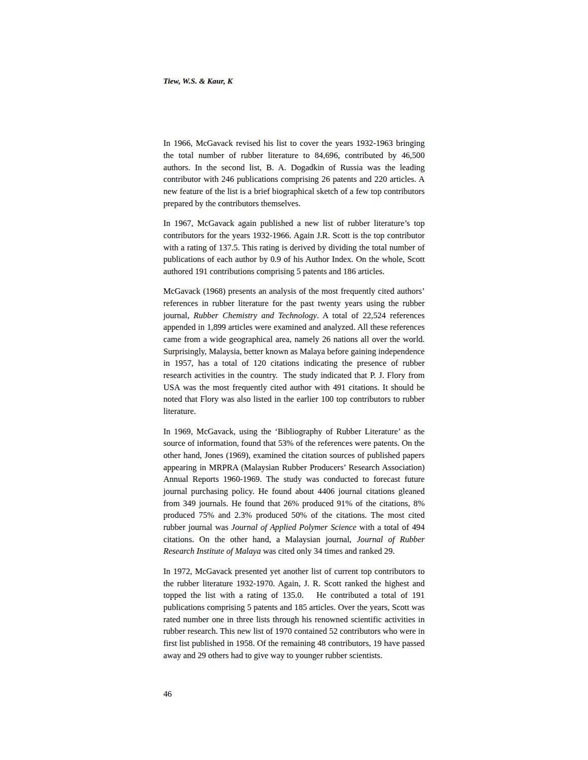Tiew, W.S. & Kaur, K
In 1966, McGavack revised his list to cover the years 1932-1963 bringing the total number of rubber literature to 84,696, contributed by 46,500 authors. In the second list, B. A. Dogadkin of Russia was the leading contributor with 246 publications comprising 26 patents and 220 articles. A new feature of the list is a brief biographical sketch of a few top contributors prepared by the contributors themselves.
In 1967, McGavack again published a new list of rubber literature’s top contributors for the years 1932-1966. Again J.R. Scott is the top contributor with a rating of 137.5. This rating is derived by dividing the total number of publications of each author by 0.9 of his Author Index. On the whole, Scott authored 191 contributions comprising 5 patents and 186 articles.
McGavack (1968) presents an analysis of the most frequently cited authors’ references in rubber literature for the past twenty years using the rubber journal, Rubber Chemistry and Technology. A total of 22,524 references appended in 1,899 articles were examined and analyzed. All these references came from a wide geographical area, namely 26 nations all over the world. Surprisingly, Malaysia, better known as Malaya before gaining independence in 1957, has a total of 120 citations indicating the presence of rubber research activities in the country. The study indicated that P. J. Flory from USA was the most frequently cited author with 491 citations. It should be noted that Flory was also listed in the earlier 100 top contributors to rubber literature.
In 1969, McGavack, using the ‘Bibliography of Rubber Literature’ as the source of information, found that 53% of the references were patents. On the other hand, Jones (1969), examined the citation sources of published papers appearing in MRPRA (Malaysian Rubber Producers’ Research Association) Annual Reports 1960-1969. The study was conducted to forecast future journal purchasing policy. He found about 4406 journal citations gleaned from 349 journals. He found that 26% produced 91% of the citations, 8% produced 75% and 2.3% produced 50% of the citations. The most cited rubber journal was Journal of Applied Polymer Science with a total of 494 citations. On the other hand, a Malaysian journal, Journal of Rubber Research Institute of Malaya was cited only 34 times and ranked 29.
In 1972, McGavack presented yet another list of current top contributors to the rubber literature 1932-1970. Again, J. R. Scott ranked the highest and topped the list with a rating of 135.0. He contributed a total of 191 publications comprising 5 patents and 185 articles. Over the years, Scott was rated number one in three lists through his renowned scientific activities in rubber research. This new list of 1970 contained 52 contributors who were in first list published in 1958. Of the remaining 48 contributors, 19 have passed away and 29 others had to give way to younger rubber scientists.
46